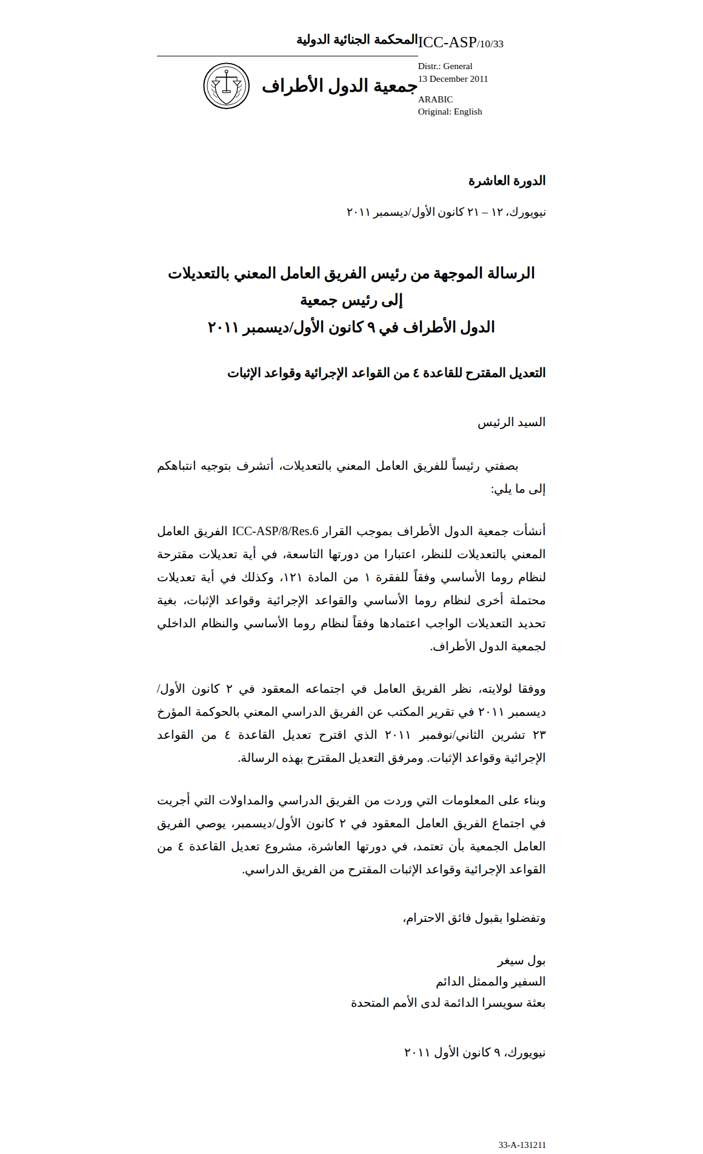ICC-ASP/10/33
Distr.: General
13 December 2011
ARABIC
Original: English
المحكمة الجنائية الدولية
جمعية الدول الأطراف
الدورة العاشرة
نيويورك، ١٢ – ٢١ كانون الأول/ديسمبر ٢٠١١
الرسالة الموجهة من رئيس الفريق العامل المعني بالتعديلات إلى رئيس جمعية
الدول الأطراف في ٩ كانون الأول/ديسمبر ٢٠١١
التعديل المقترح للقاعدة ٤ من القواعد الإجرائية وقواعد الإثبات
السيد الرئيس
بصفتي رئيساً للفريق العامل المعني بالتعديلات، أتشرف بتوجيه انتباهكم إلى ما يلي:
أنشأت جمعية الدول الأطراف بموجب القرار ICC-ASP/8/Res.6 الفريق العامل المعني بالتعديلات للنظر، اعتبارا من دورتها التاسعة، في أية تعديلات مقترحة لنظام روما الأساسي وفقاً للفقرة ١ من المادة ١٢١، وكذلك في أية تعديلات محتملة أخرى لنظام روما الأساسي والقواعد الإجرائية وقواعد الإثبات، بغية تحديد التعديلات الواجب اعتمادها وفقاً لنظام روما الأساسي والنظام الداخلي لجمعية الدول الأطراف.
ووفقا لولايته، نظر الفريق العامل في اجتماعه المعقود في ٢ كانون الأول/ديسمبر ٢٠١١ في تقرير المكتب عن الفريق الدراسي المعني بالحوكمة المؤرخ ٢٣ تشرين الثاني/نوفمبر ٢٠١١ الذي اقترح تعديل القاعدة ٤ من القواعد الإجرائية وقواعد الإثبات. ومرفق التعديل المقترح بهذه الرسالة.
وبناء على المعلومات التي وردت من الفريق الدراسي والمداولات التي أجريت في اجتماع الفريق العامل المعقود في ٢ كانون الأول/ديسمبر، يوصي الفريق العامل الجمعية بأن تعتمد، في دورتها العاشرة، مشروع تعديل القاعدة ٤ من القواعد الإجرائية وقواعد الإثبات المقترح من الفريق الدراسي.
وتفضلوا بقبول فائق الاحترام،
بول سيغر
السفير والممثل الدائم
بعثة سويسرا الدائمة لدى الأمم المتحدة
نيويورك، ٩ كانون الأول ٢٠١١
33-A-131211